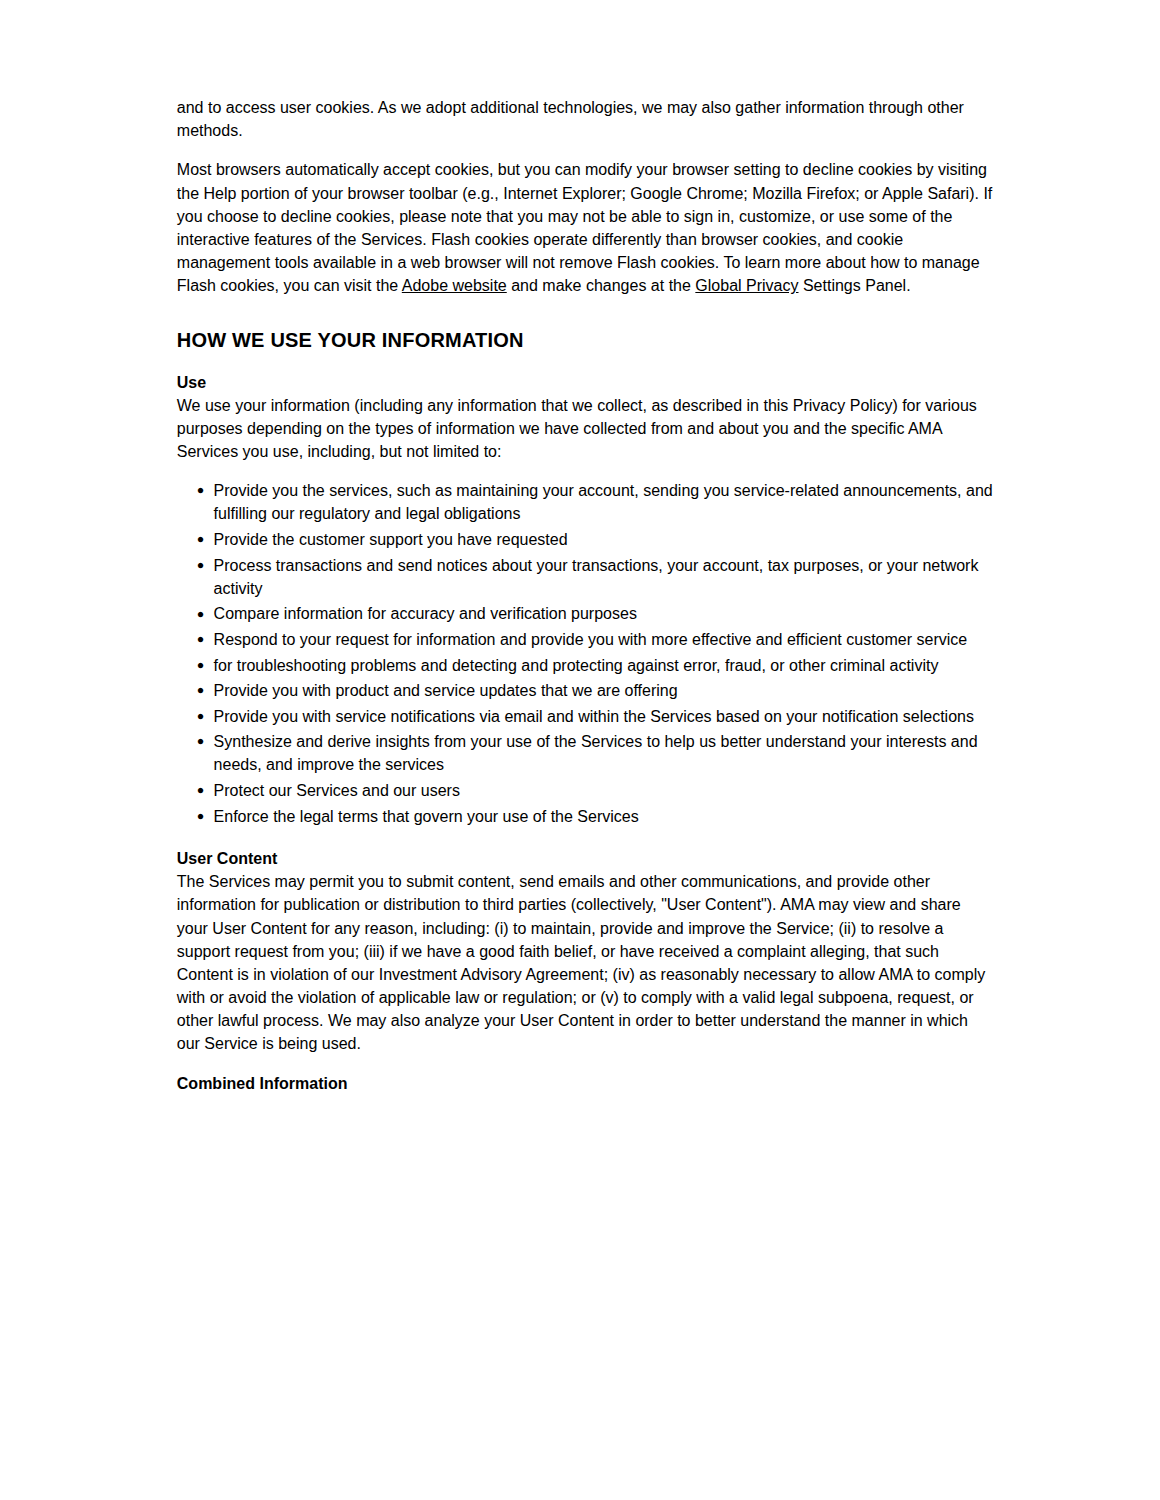and to access user cookies. As we adopt additional technologies, we may also gather information through other methods.
Most browsers automatically accept cookies, but you can modify your browser setting to decline cookies by visiting the Help portion of your browser toolbar (e.g., Internet Explorer; Google Chrome; Mozilla Firefox; or Apple Safari). If you choose to decline cookies, please note that you may not be able to sign in, customize, or use some of the interactive features of the Services. Flash cookies operate differently than browser cookies, and cookie management tools available in a web browser will not remove Flash cookies. To learn more about how to manage Flash cookies, you can visit the Adobe website and make changes at the Global Privacy Settings Panel.
HOW WE USE YOUR INFORMATION
Use
We use your information (including any information that we collect, as described in this Privacy Policy) for various purposes depending on the types of information we have collected from and about you and the specific AMA Services you use, including, but not limited to:
Provide you the services, such as maintaining your account, sending you service-related announcements, and fulfilling our regulatory and legal obligations
Provide the customer support you have requested
Process transactions and send notices about your transactions, your account, tax purposes, or your network activity
Compare information for accuracy and verification purposes
Respond to your request for information and provide you with more effective and efficient customer service
for troubleshooting problems and detecting and protecting against error, fraud, or other criminal activity
Provide you with product and service updates that we are offering
Provide you with service notifications via email and within the Services based on your notification selections
Synthesize and derive insights from your use of the Services to help us better understand your interests and needs, and improve the services
Protect our Services and our users
Enforce the legal terms that govern your use of the Services
User Content
The Services may permit you to submit content, send emails and other communications, and provide other information for publication or distribution to third parties (collectively, "User Content"). AMA may view and share your User Content for any reason, including: (i) to maintain, provide and improve the Service; (ii) to resolve a support request from you; (iii) if we have a good faith belief, or have received a complaint alleging, that such Content is in violation of our Investment Advisory Agreement; (iv) as reasonably necessary to allow AMA to comply with or avoid the violation of applicable law or regulation; or (v) to comply with a valid legal subpoena, request, or other lawful process. We may also analyze your User Content in order to better understand the manner in which our Service is being used.
Combined Information